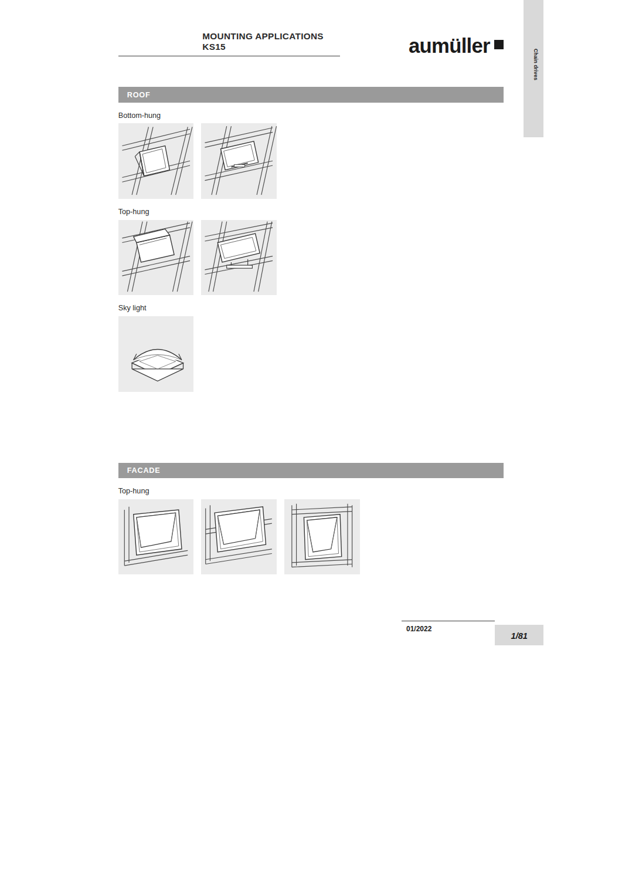Chain drives
MOUNTING APPLICATIONS KS15
aumüller
ROOF
Bottom-hung
Top-hung
Sky light
FACADE
Top-hung
01/2022
1/81